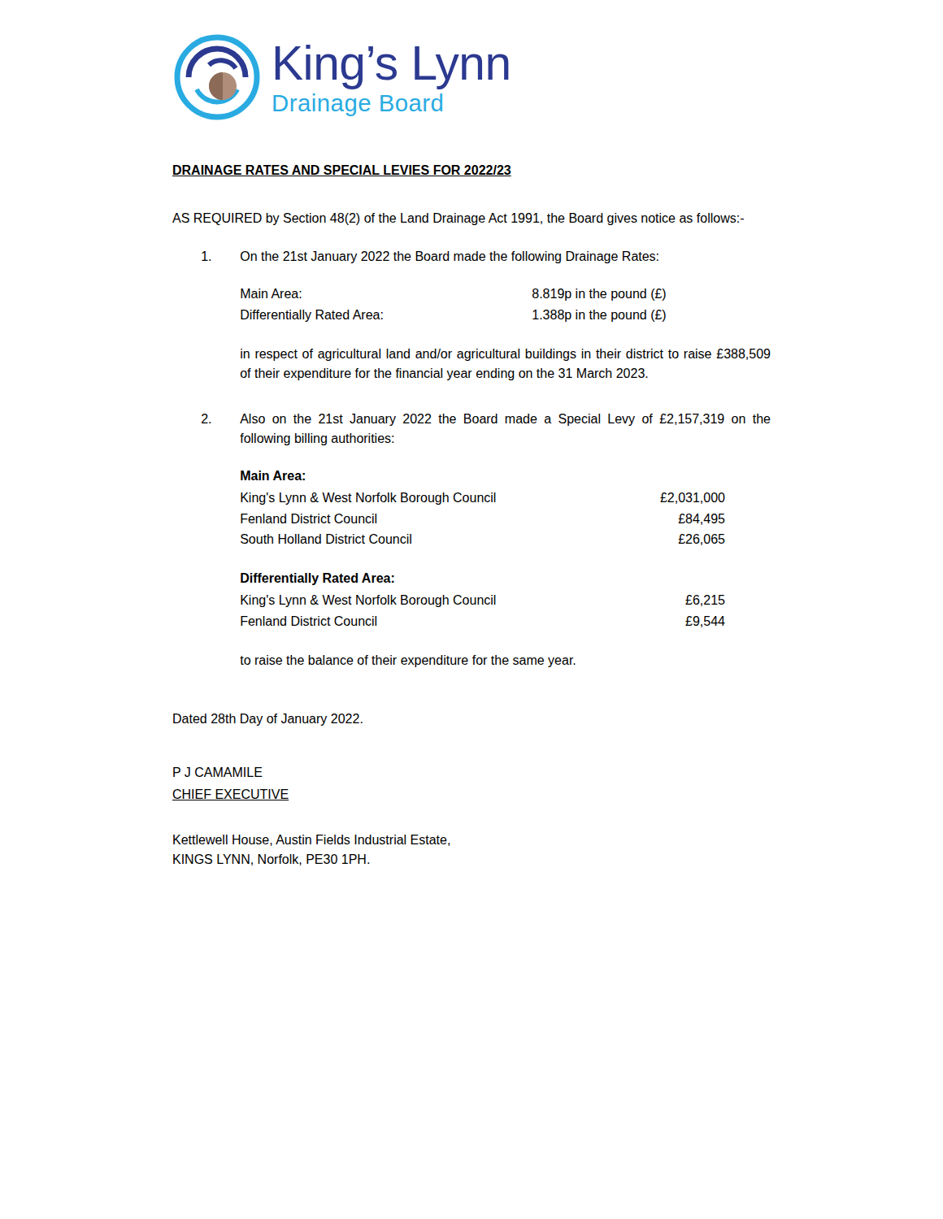King’s Lynn Drainage Board
DRAINAGE RATES AND SPECIAL LEVIES FOR 2022/23
AS REQUIRED by Section 48(2) of the Land Drainage Act 1991, the Board gives notice as follows:-
On the 21st January 2022 the Board made the following Drainage Rates:
| Main Area: | 8.819p in the pound (£) |
| Differentially Rated Area: | 1.388p in the pound (£) |
in respect of agricultural land and/or agricultural buildings in their district to raise £388,509 of their expenditure for the financial year ending on the 31 March 2023.
Also on the 21st January 2022 the Board made a Special Levy of £2,157,319 on the following billing authorities:
Main Area:
| King's Lynn & West Norfolk Borough Council | £2,031,000 |
| Fenland District Council | £84,495 |
| South Holland District Council | £26,065 |
Differentially Rated Area:
| King's Lynn & West Norfolk Borough Council | £6,215 |
| Fenland District Council | £9,544 |
to raise the balance of their expenditure for the same year.
Dated 28th Day of January 2022.
P J CAMAMILE
CHIEF EXECUTIVE
Kettlewell House, Austin Fields Industrial Estate,
KINGS LYNN, Norfolk, PE30 1PH.